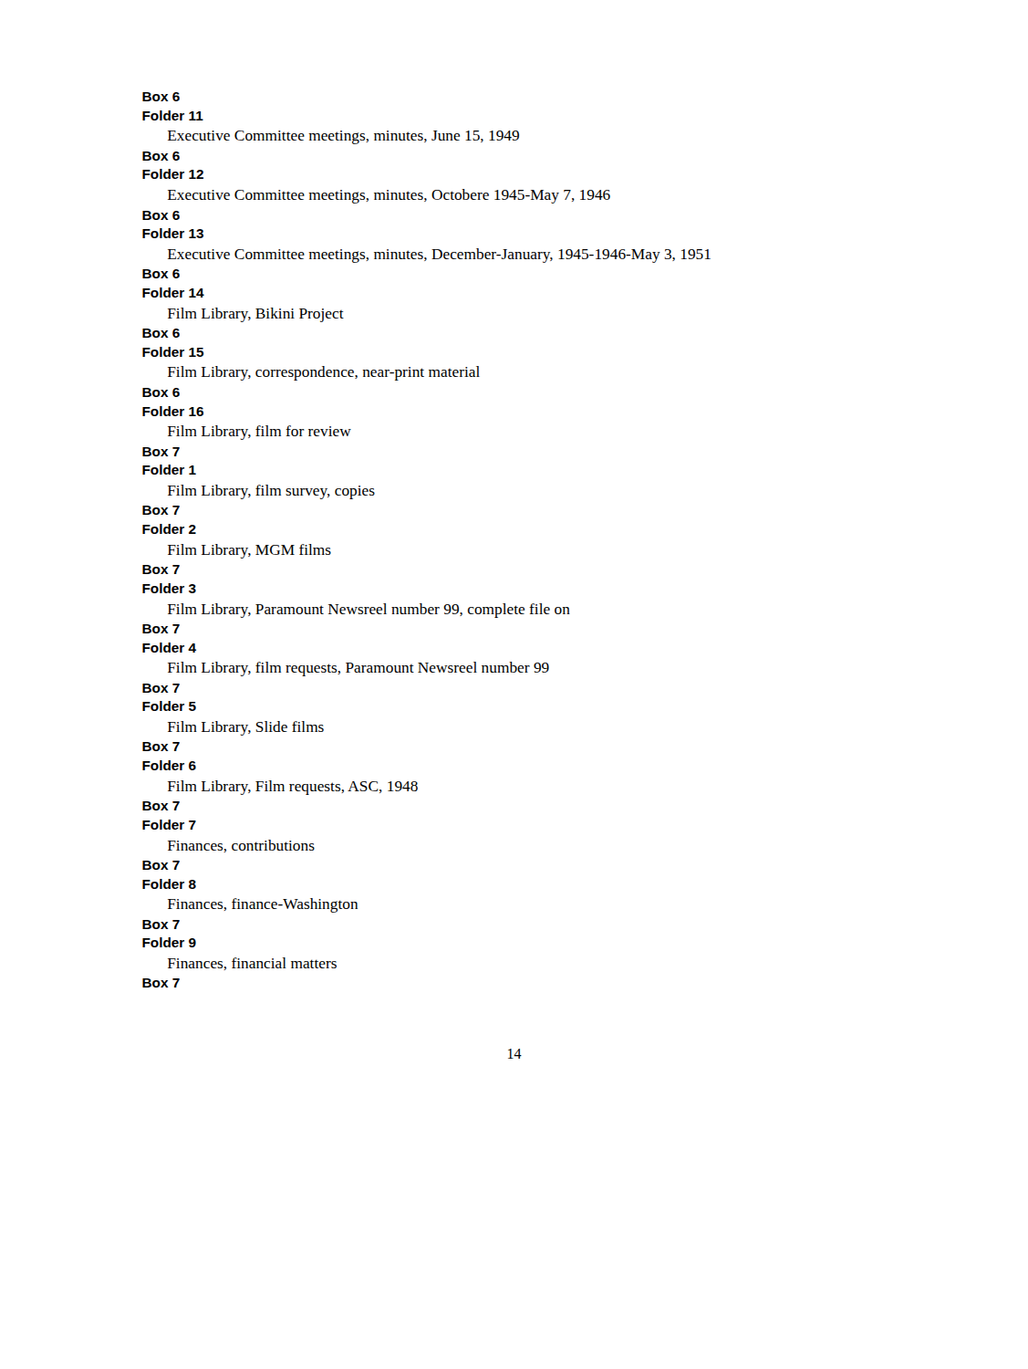Box 6
Folder 11
Executive Committee meetings, minutes, June 15, 1949
Box 6
Folder 12
Executive Committee meetings, minutes, Octobere 1945-May 7, 1946
Box 6
Folder 13
Executive Committee meetings, minutes, December-January, 1945-1946-May 3, 1951
Box 6
Folder 14
Film Library, Bikini Project
Box 6
Folder 15
Film Library, correspondence, near-print material
Box 6
Folder 16
Film Library, film for review
Box 7
Folder 1
Film Library, film survey, copies
Box 7
Folder 2
Film Library, MGM films
Box 7
Folder 3
Film Library, Paramount Newsreel number 99, complete file on
Box 7
Folder 4
Film Library, film requests, Paramount Newsreel number 99
Box 7
Folder 5
Film Library, Slide films
Box 7
Folder 6
Film Library, Film requests, ASC, 1948
Box 7
Folder 7
Finances, contributions
Box 7
Folder 8
Finances, finance-Washington
Box 7
Folder 9
Finances, financial matters
Box 7
14